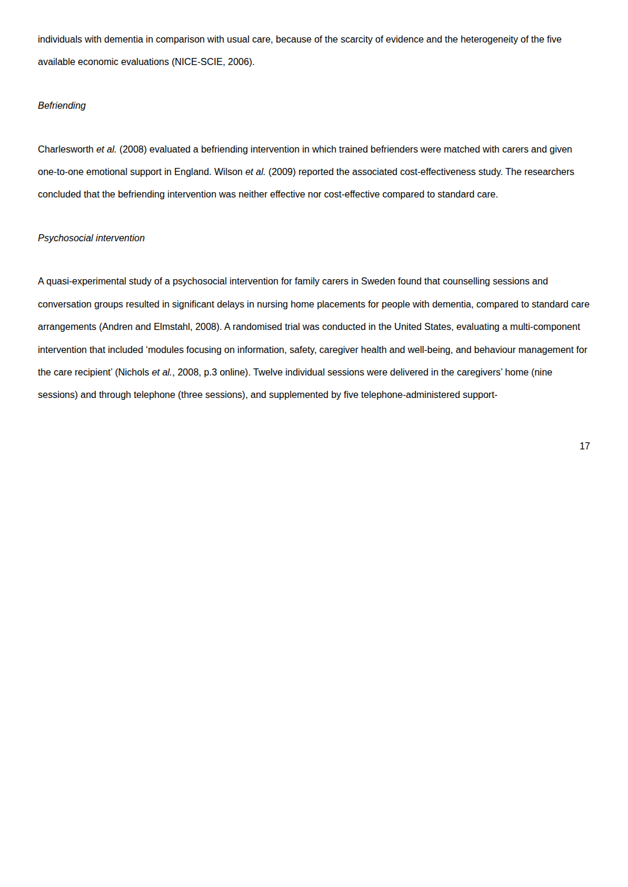individuals with dementia in comparison with usual care, because of the scarcity of evidence and the heterogeneity of the five available economic evaluations (NICE-SCIE, 2006).
Befriending
Charlesworth et al. (2008) evaluated a befriending intervention in which trained befrienders were matched with carers and given one-to-one emotional support in England. Wilson et al. (2009) reported the associated cost-effectiveness study. The researchers concluded that the befriending intervention was neither effective nor cost-effective compared to standard care.
Psychosocial intervention
A quasi-experimental study of a psychosocial intervention for family carers in Sweden found that counselling sessions and conversation groups resulted in significant delays in nursing home placements for people with dementia, compared to standard care arrangements (Andren and Elmstahl, 2008). A randomised trial was conducted in the United States, evaluating a multi-component intervention that included ‘modules focusing on information, safety, caregiver health and well-being, and behaviour management for the care recipient’ (Nichols et al., 2008, p.3 online). Twelve individual sessions were delivered in the caregivers’ home (nine sessions) and through telephone (three sessions), and supplemented by five telephone-administered support-
17